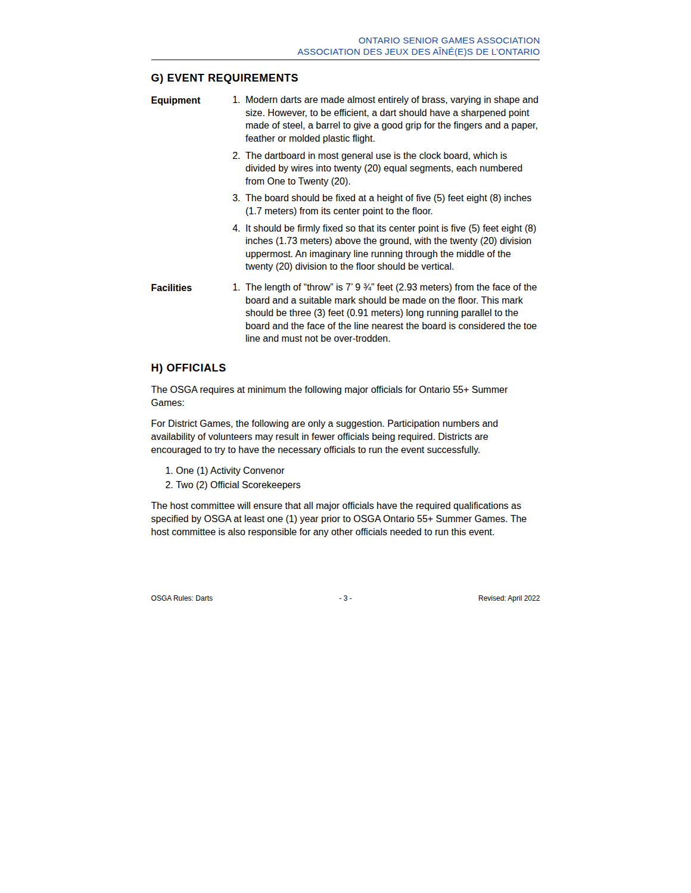ONTARIO SENIOR GAMES ASSOCIATION
ASSOCIATION DES JEUX DES AÎNÉ(E)S DE L’ONTARIO
G) EVENT REQUIREMENTS
Equipment
Modern darts are made almost entirely of brass, varying in shape and size. However, to be efficient, a dart should have a sharpened point made of steel, a barrel to give a good grip for the fingers and a paper, feather or molded plastic flight.
The dartboard in most general use is the clock board, which is divided by wires into twenty (20) equal segments, each numbered from One to Twenty (20).
The board should be fixed at a height of five (5) feet eight (8) inches (1.7 meters) from its center point to the floor.
It should be firmly fixed so that its center point is five (5) feet eight (8) inches (1.73 meters) above the ground, with the twenty (20) division uppermost. An imaginary line running through the middle of the twenty (20) division to the floor should be vertical.
Facilities
The length of “throw” is 7’ 9 ¾” feet (2.93 meters) from the face of the board and a suitable mark should be made on the floor. This mark should be three (3) feet (0.91 meters) long running parallel to the board and the face of the line nearest the board is considered the toe line and must not be over-trodden.
H) OFFICIALS
The OSGA requires at minimum the following major officials for Ontario 55+ Summer Games:
For District Games, the following are only a suggestion. Participation numbers and availability of volunteers may result in fewer officials being required. Districts are encouraged to try to have the necessary officials to run the event successfully.
One (1) Activity Convenor
Two (2) Official Scorekeepers
The host committee will ensure that all major officials have the required qualifications as specified by OSGA at least one (1) year prior to OSGA Ontario 55+ Summer Games. The host committee is also responsible for any other officials needed to run this event.
OSGA Rules: Darts
- 3 -
Revised: April 2022